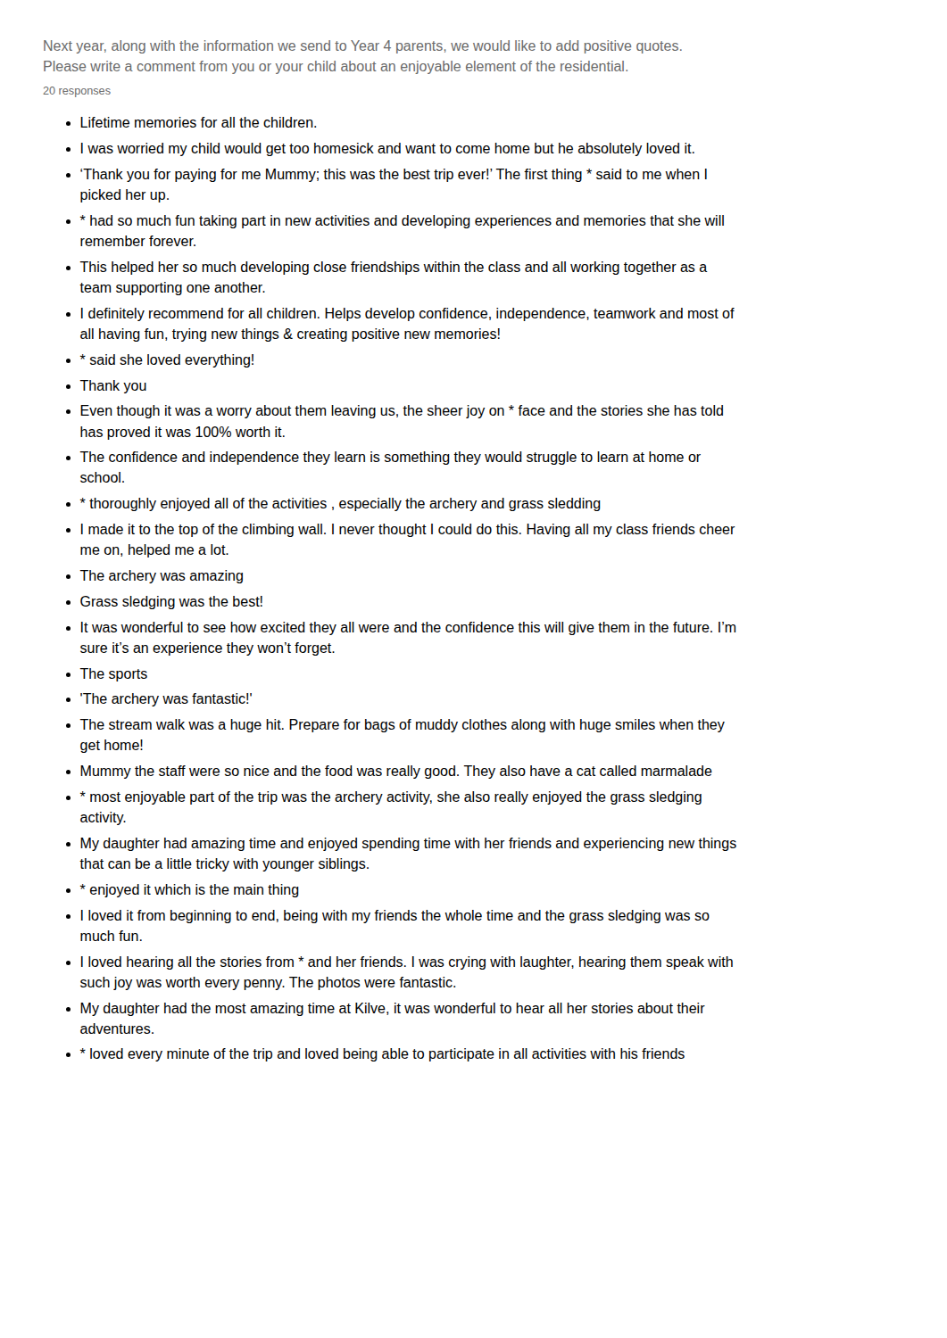Next year, along with the information we send to Year 4 parents, we would like to add positive quotes. Please write a comment from you or your child about an enjoyable element of the residential.
20 responses
Lifetime memories for all the children.
I was worried my child would get too homesick and want to come home but he absolutely loved it.
‘Thank you for paying for me Mummy; this was the best trip ever!’ The first thing * said to me when I picked her up.
* had so much fun taking part in new activities and developing experiences and memories that she will remember forever.
This helped her so much developing close friendships within the class and all working together as a team supporting one another.
I definitely recommend for all children. Helps develop confidence, independence, teamwork and most of all having fun, trying new things & creating positive new memories!
* said she loved everything!
Thank you
Even though it was a worry about them leaving us, the sheer joy on * face and the stories she has told has proved it was 100% worth it.
The confidence and independence they learn is something they would struggle to learn at home or school.
* thoroughly enjoyed all of the activities , especially the archery and grass sledding
I made it to the top of the climbing wall. I never thought I could do this. Having all my class friends cheer me on, helped me a lot.
The archery was amazing
Grass sledging was the best!
It was wonderful to see how excited they all were and the confidence this will give them in the future. I’m sure it’s an experience they won’t forget.
The sports
'The archery was fantastic!'
The stream walk was a huge hit. Prepare for bags of muddy clothes along with huge smiles when they get home!
Mummy the staff were so nice and the food was really good. They also have a cat called marmalade
* most enjoyable part of the trip was the archery activity, she also really enjoyed the grass sledging activity.
My daughter had amazing time and enjoyed spending time with her friends and experiencing new things that can be a little tricky with younger siblings.
* enjoyed it which is the main thing
I loved it from beginning to end, being with my friends the whole time and the grass sledging was so much fun.
I loved hearing all the stories from * and her friends. I was crying with laughter, hearing them speak with such joy was worth every penny. The photos were fantastic.
My daughter had the most amazing time at Kilve, it was wonderful to hear all her stories about their adventures.
* loved every minute of the trip and loved being able to participate in all activities with his friends